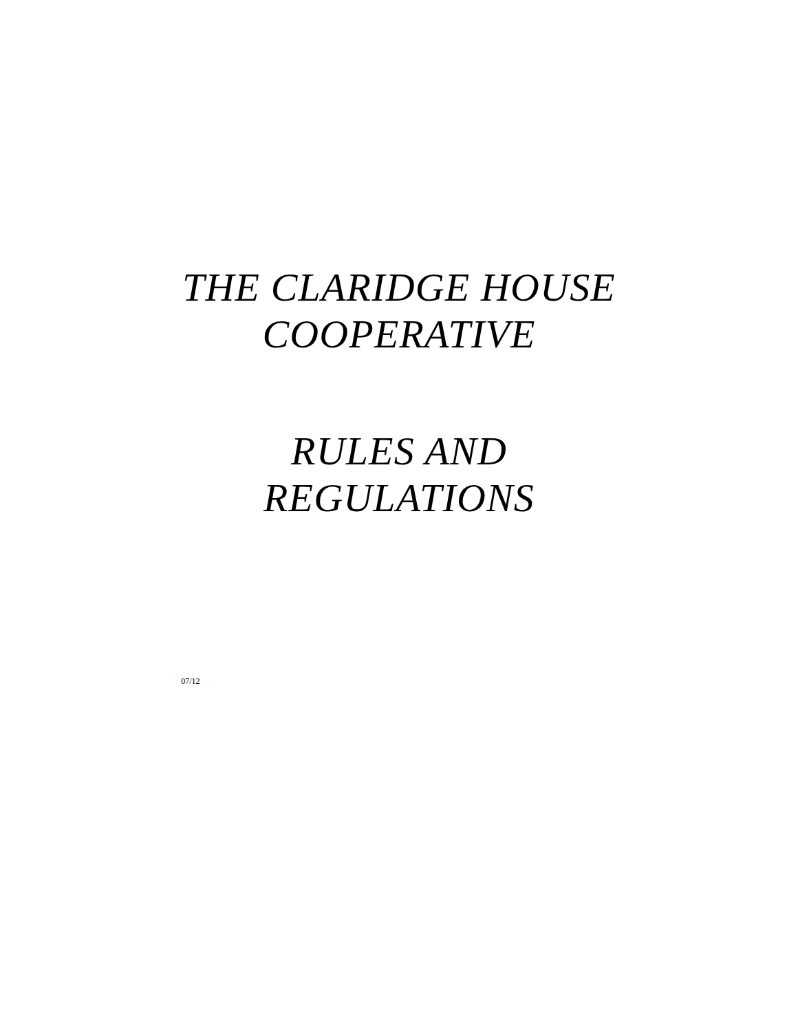The Claridge House Cooperative
Rules and Regulations
07/12